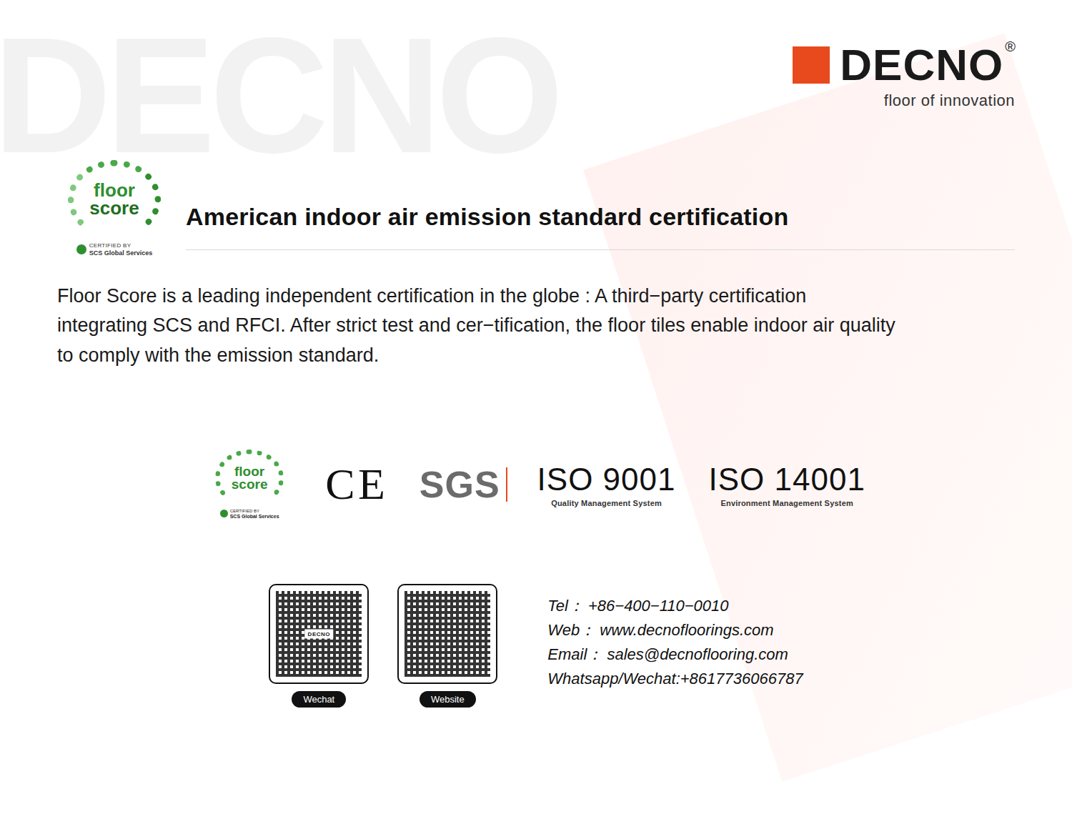DECNO
DECNO®
floor of innovation
floor
score
CERTIFIED BY
SCS Global Services
American indoor air emission standard certification
Floor Score is a leading independent certification in the globe : A third−party certification integrating SCS and RFCI. After strict test and cer−tification, the floor tiles enable indoor air quality to comply with the emission standard.
floor
score
CERTIFIED BY
SCS Global Services
C E
SGS
ISO 9001
Quality Management System
ISO 14001
Environment Management System
DECNO
Wechat
Website
Tel： +86−400−110−0010
Web： www.decnofloorings.com
Email： sales@decnoflooring.com
Whatsapp/Wechat:+8617736066787